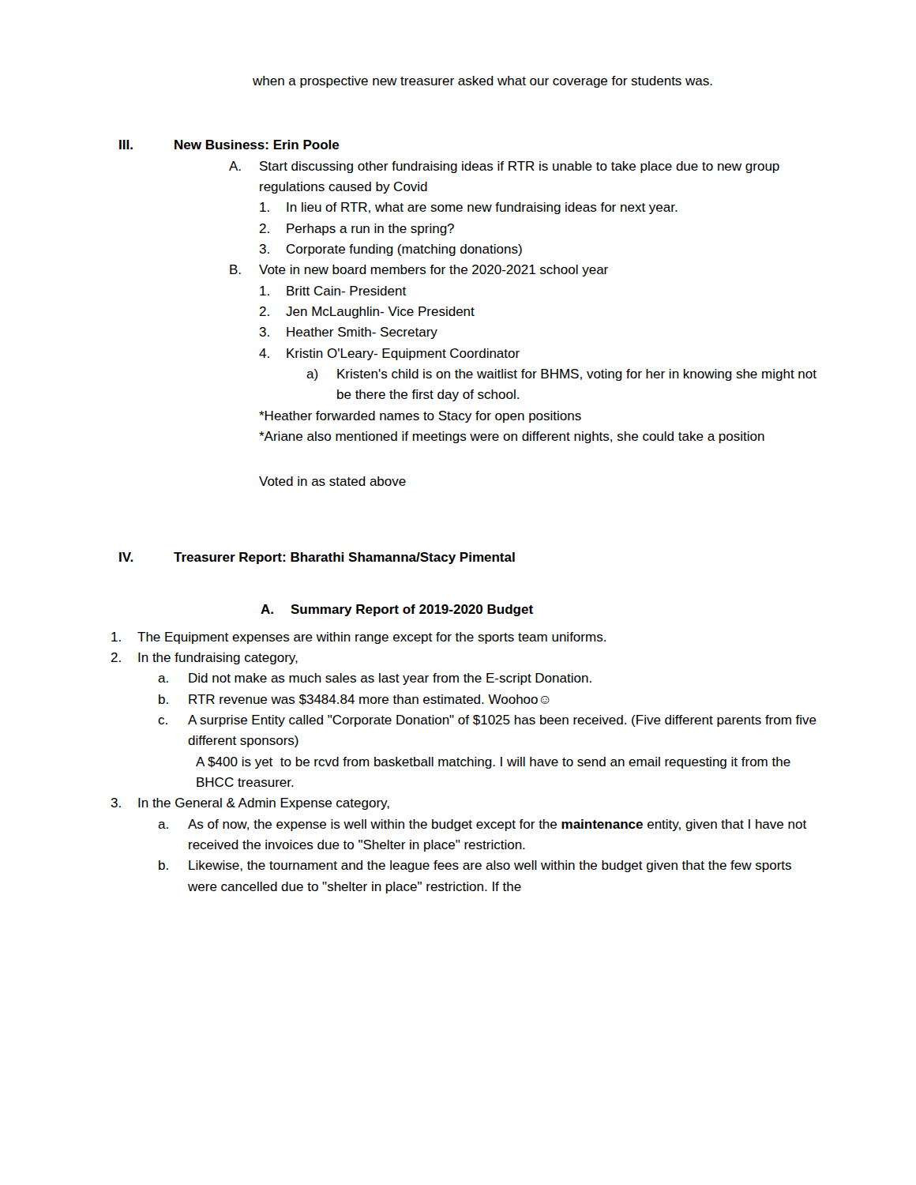when a prospective new treasurer asked what our coverage for students was.
III.
New Business: Erin Poole
A.
Start discussing other fundraising ideas if RTR is unable to take place due to new group regulations caused by Covid
1.
In lieu of RTR, what are some new fundraising ideas for next year.
2.
Perhaps a run in the spring?
3.
Corporate funding (matching donations)
B.
Vote in new board members for the 2020-2021 school year
1.
Britt Cain- President
2.
Jen McLaughlin- Vice President
3.
Heather Smith- Secretary
4.
Kristin O'Leary- Equipment Coordinator
a)
Kristen's child is on the waitlist for BHMS, voting for her in knowing she might not be there the first day of school.
*Heather forwarded names to Stacy for open positions
*Ariane also mentioned if meetings were on different nights, she could take a position
Voted in as stated above
IV.
Treasurer Report: Bharathi Shamanna/Stacy Pimental
A.
Summary Report of 2019-2020 Budget
1.
The Equipment expenses are within range except for the sports team uniforms.
2.
In the fundraising category,
a.
Did not make as much sales as last year from the E-script Donation.
b.
RTR revenue was $3484.84 more than estimated. Woohoo☺
c.
A surprise Entity called "Corporate Donation" of $1025 has been received. (Five different parents from five different sponsors)
A $400 is yet to be rcvd from basketball matching. I will have to send an email requesting it from the BHCC treasurer.
3.
In the General & Admin Expense category,
a.
As of now, the expense is well within the budget except for the maintenance entity, given that I have not received the invoices due to "Shelter in place" restriction.
b.
Likewise, the tournament and the league fees are also well within the budget given that the few sports were cancelled due to "shelter in place" restriction. If the